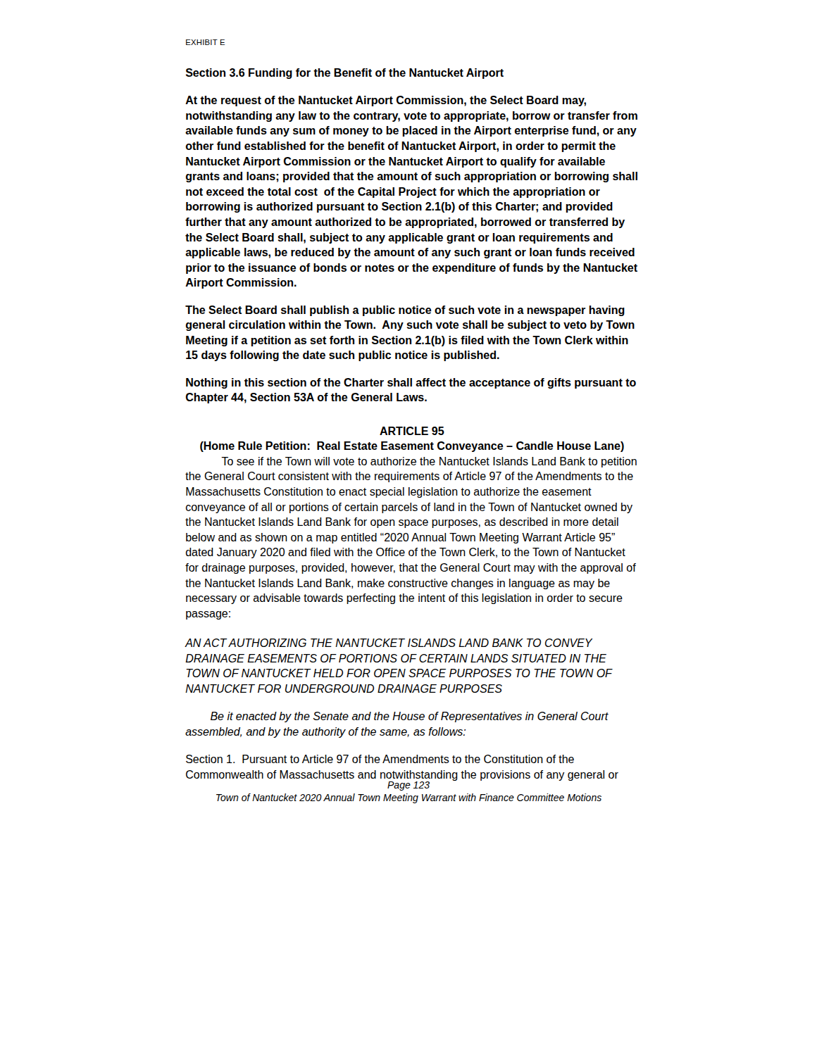EXHIBIT E
Section 3.6 Funding for the Benefit of the Nantucket Airport
At the request of the Nantucket Airport Commission, the Select Board may, notwithstanding any law to the contrary, vote to appropriate, borrow or transfer from available funds any sum of money to be placed in the Airport enterprise fund, or any other fund established for the benefit of Nantucket Airport, in order to permit the Nantucket Airport Commission or the Nantucket Airport to qualify for available grants and loans; provided that the amount of such appropriation or borrowing shall not exceed the total cost of the Capital Project for which the appropriation or borrowing is authorized pursuant to Section 2.1(b) of this Charter; and provided further that any amount authorized to be appropriated, borrowed or transferred by the Select Board shall, subject to any applicable grant or loan requirements and applicable laws, be reduced by the amount of any such grant or loan funds received prior to the issuance of bonds or notes or the expenditure of funds by the Nantucket Airport Commission.
The Select Board shall publish a public notice of such vote in a newspaper having general circulation within the Town. Any such vote shall be subject to veto by Town Meeting if a petition as set forth in Section 2.1(b) is filed with the Town Clerk within 15 days following the date such public notice is published.
Nothing in this section of the Charter shall affect the acceptance of gifts pursuant to Chapter 44, Section 53A of the General Laws.
ARTICLE 95 (Home Rule Petition: Real Estate Easement Conveyance – Candle House Lane)
To see if the Town will vote to authorize the Nantucket Islands Land Bank to petition the General Court consistent with the requirements of Article 97 of the Amendments to the Massachusetts Constitution to enact special legislation to authorize the easement conveyance of all or portions of certain parcels of land in the Town of Nantucket owned by the Nantucket Islands Land Bank for open space purposes, as described in more detail below and as shown on a map entitled “2020 Annual Town Meeting Warrant Article 95” dated January 2020 and filed with the Office of the Town Clerk, to the Town of Nantucket for drainage purposes, provided, however, that the General Court may with the approval of the Nantucket Islands Land Bank, make constructive changes in language as may be necessary or advisable towards perfecting the intent of this legislation in order to secure passage:
AN ACT AUTHORIZING THE NANTUCKET ISLANDS LAND BANK TO CONVEY DRAINAGE EASEMENTS OF PORTIONS OF CERTAIN LANDS SITUATED IN THE TOWN OF NANTUCKET HELD FOR OPEN SPACE PURPOSES TO THE TOWN OF NANTUCKET FOR UNDERGROUND DRAINAGE PURPOSES
Be it enacted by the Senate and the House of Representatives in General Court assembled, and by the authority of the same, as follows:
Section 1. Pursuant to Article 97 of the Amendments to the Constitution of the Commonwealth of Massachusetts and notwithstanding the provisions of any general or
Page 123
Town of Nantucket 2020 Annual Town Meeting Warrant with Finance Committee Motions